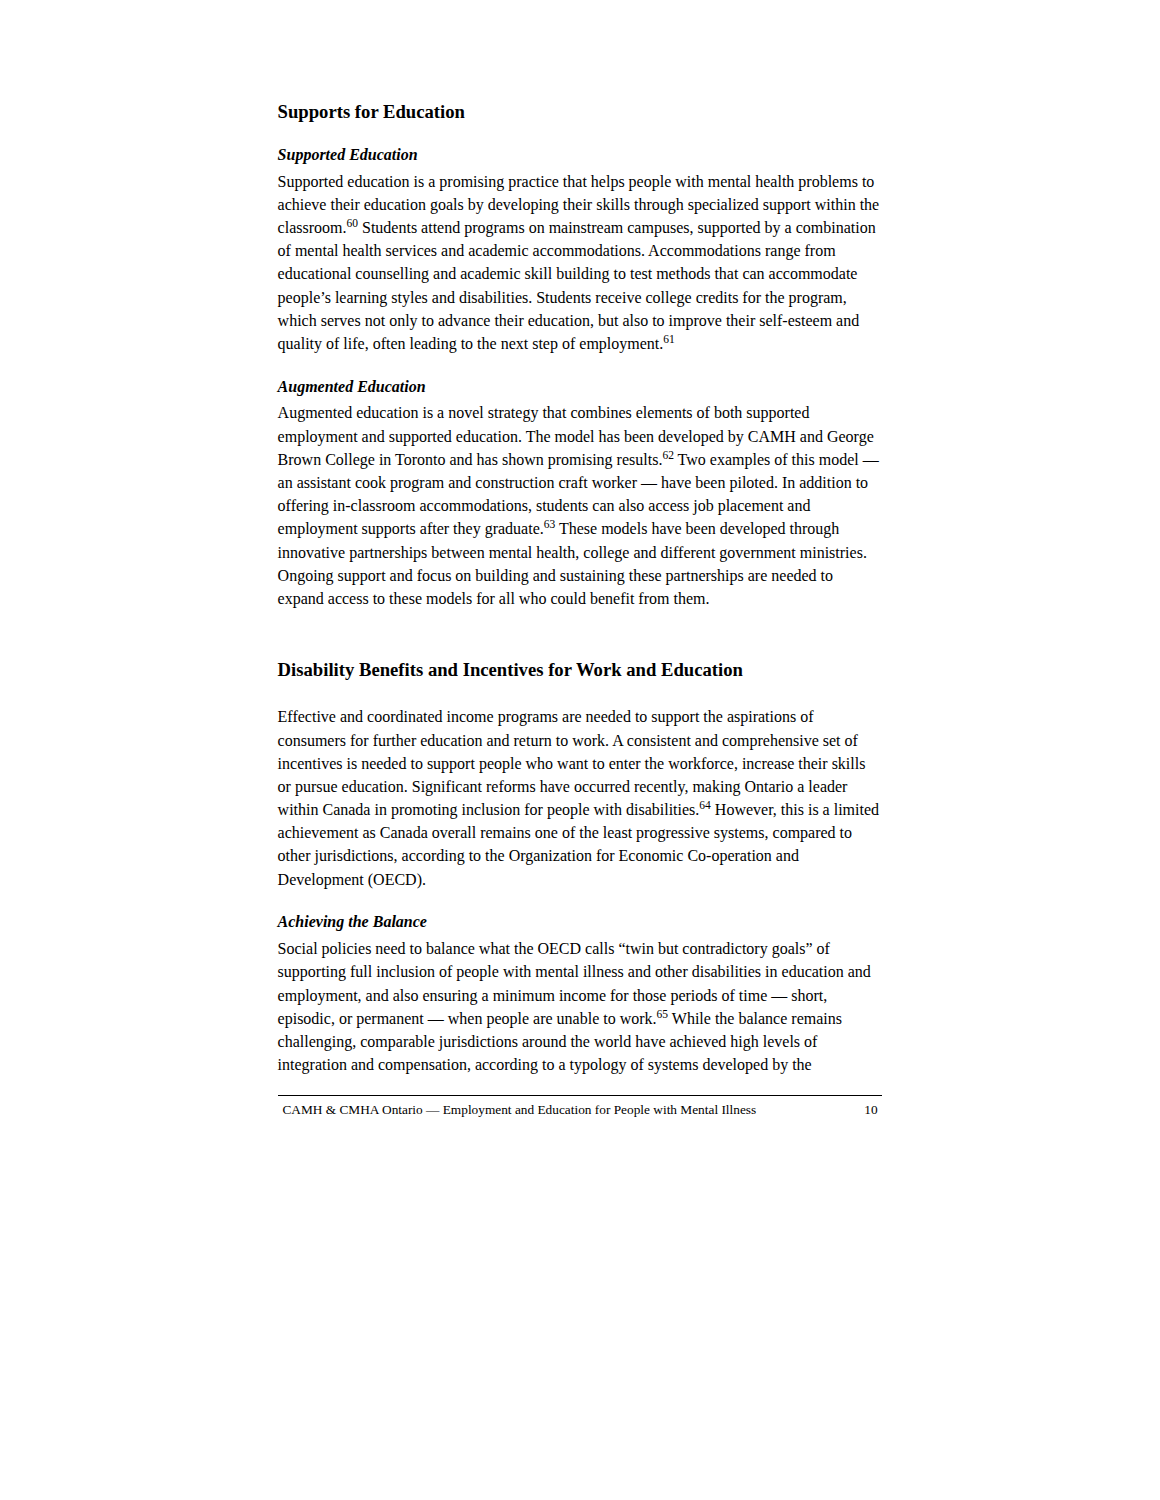Supports for Education
Supported Education
Supported education is a promising practice that helps people with mental health problems to achieve their education goals by developing their skills through specialized support within the classroom.60 Students attend programs on mainstream campuses, supported by a combination of mental health services and academic accommodations. Accommodations range from educational counselling and academic skill building to test methods that can accommodate people’s learning styles and disabilities. Students receive college credits for the program, which serves not only to advance their education, but also to improve their self-esteem and quality of life, often leading to the next step of employment.61
Augmented Education
Augmented education is a novel strategy that combines elements of both supported employment and supported education. The model has been developed by CAMH and George Brown College in Toronto and has shown promising results.62 Two examples of this model — an assistant cook program and construction craft worker — have been piloted. In addition to offering in-classroom accommodations, students can also access job placement and employment supports after they graduate.63 These models have been developed through innovative partnerships between mental health, college and different government ministries. Ongoing support and focus on building and sustaining these partnerships are needed to expand access to these models for all who could benefit from them.
Disability Benefits and Incentives for Work and Education
Effective and coordinated income programs are needed to support the aspirations of consumers for further education and return to work. A consistent and comprehensive set of incentives is needed to support people who want to enter the workforce, increase their skills or pursue education. Significant reforms have occurred recently, making Ontario a leader within Canada in promoting inclusion for people with disabilities.64 However, this is a limited achievement as Canada overall remains one of the least progressive systems, compared to other jurisdictions, according to the Organization for Economic Co-operation and Development (OECD).
Achieving the Balance
Social policies need to balance what the OECD calls “twin but contradictory goals” of supporting full inclusion of people with mental illness and other disabilities in education and employment, and also ensuring a minimum income for those periods of time — short, episodic, or permanent — when people are unable to work.65 While the balance remains challenging, comparable jurisdictions around the world have achieved high levels of integration and compensation, according to a typology of systems developed by the
CAMH & CMHA Ontario — Employment and Education for People with Mental Illness 10